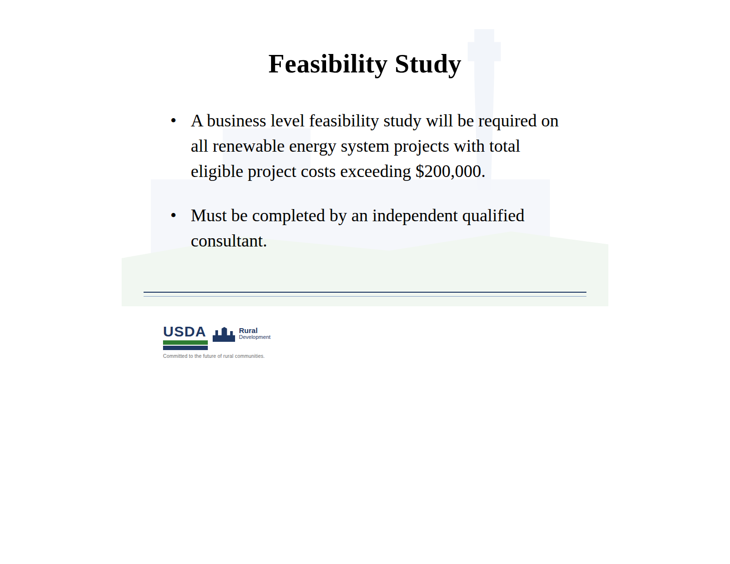Feasibility Study
A business level feasibility study will be required on all renewable energy system projects with total eligible project costs exceeding $200,000.
Must be completed by an independent qualified consultant.
USDA
Rural
Development
Committed to the future of rural communities.